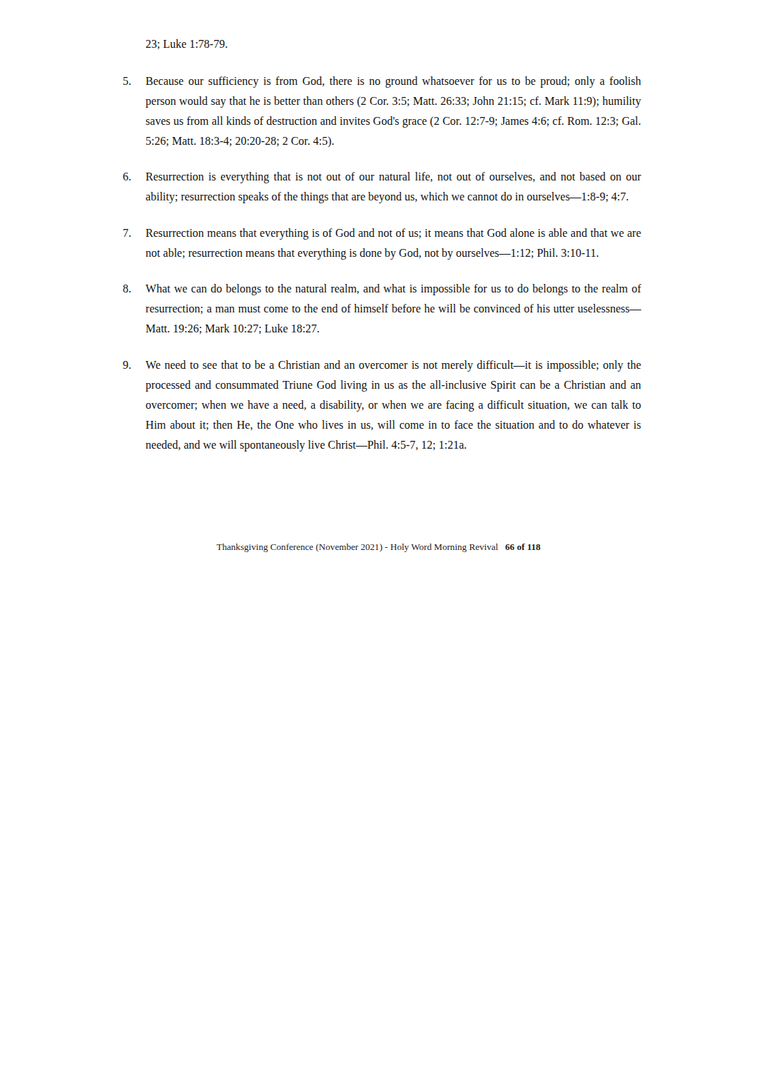23; Luke 1:78-79.
Because our sufficiency is from God, there is no ground whatsoever for us to be proud; only a foolish person would say that he is better than others (2 Cor. 3:5; Matt. 26:33; John 21:15; cf. Mark 11:9); humility saves us from all kinds of destruction and invites God's grace (2 Cor. 12:7-9; James 4:6; cf. Rom. 12:3; Gal. 5:26; Matt. 18:3-4; 20:20-28; 2 Cor. 4:5).
Resurrection is everything that is not out of our natural life, not out of ourselves, and not based on our ability; resurrection speaks of the things that are beyond us, which we cannot do in ourselves—1:8-9; 4:7.
Resurrection means that everything is of God and not of us; it means that God alone is able and that we are not able; resurrection means that everything is done by God, not by ourselves—1:12; Phil. 3:10-11.
What we can do belongs to the natural realm, and what is impossible for us to do belongs to the realm of resurrection; a man must come to the end of himself before he will be convinced of his utter uselessness—Matt. 19:26; Mark 10:27; Luke 18:27.
We need to see that to be a Christian and an overcomer is not merely difficult—it is impossible; only the processed and consummated Triune God living in us as the all-inclusive Spirit can be a Christian and an overcomer; when we have a need, a disability, or when we are facing a difficult situation, we can talk to Him about it; then He, the One who lives in us, will come in to face the situation and to do whatever is needed, and we will spontaneously live Christ—Phil. 4:5-7, 12; 1:21a.
Thanksgiving Conference (November 2021) - Holy Word Morning Revival 66 of 118